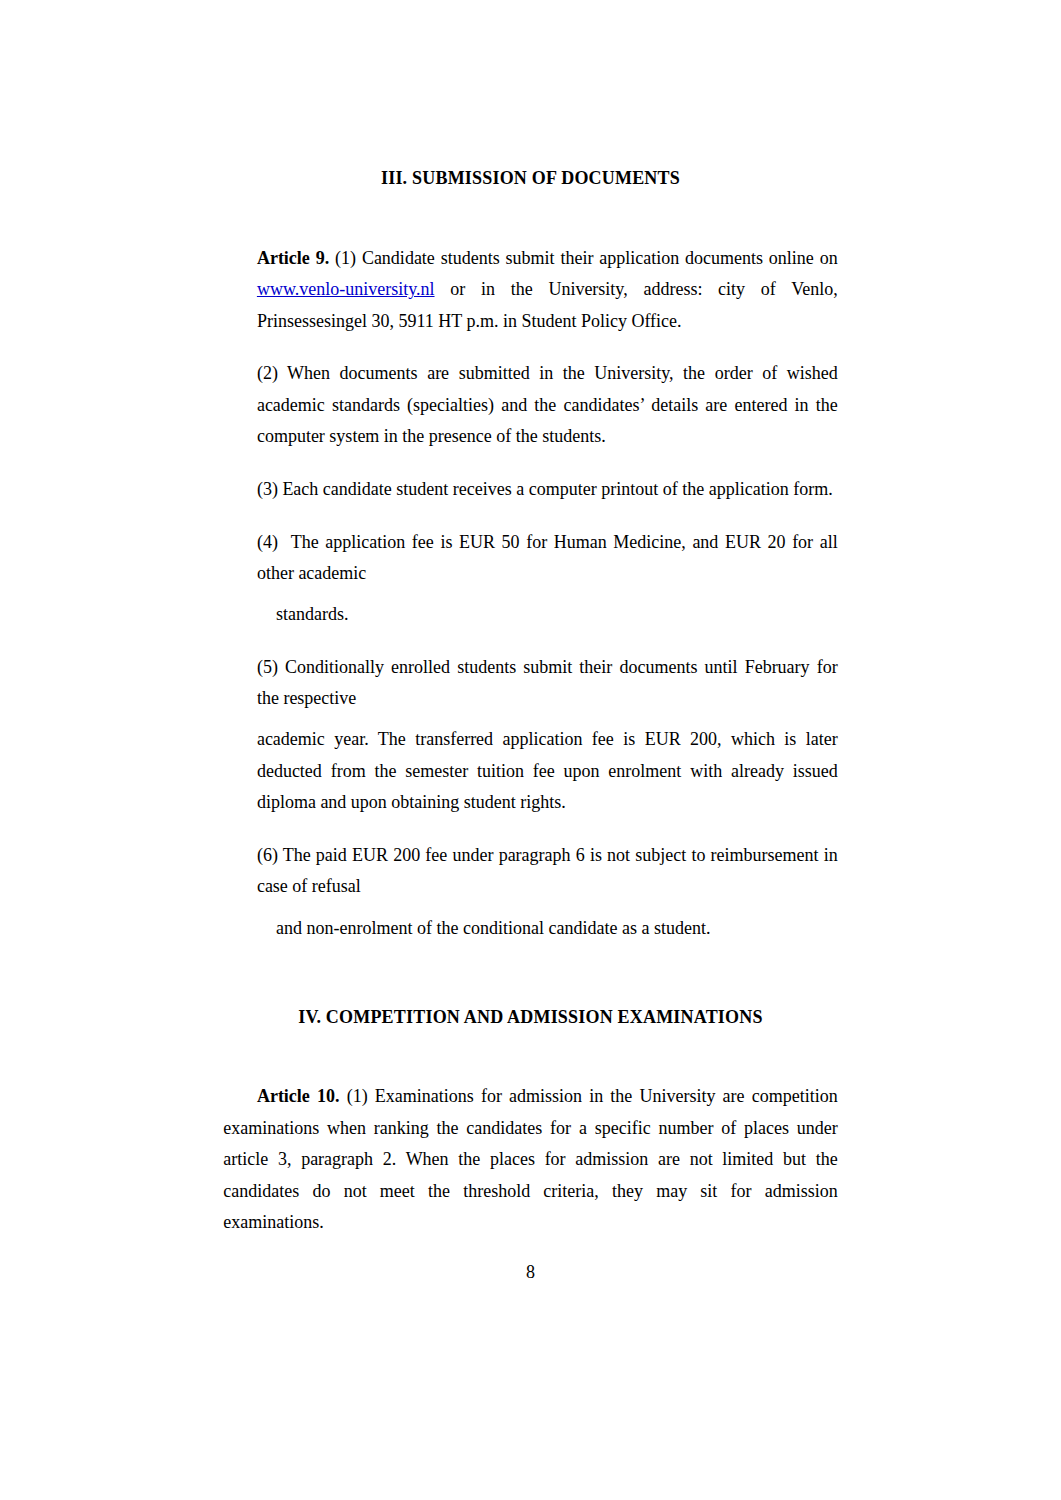III. SUBMISSION OF DOCUMENTS
Article 9. (1) Candidate students submit their application documents online on www.venlo-university.nl or in the University, address: city of Venlo, Prinsessesingel 30, 5911 HT p.m. in Student Policy Office.
(2) When documents are submitted in the University, the order of wished academic standards (specialties) and the candidates’ details are entered in the computer system in the presence of the students.
(3) Each candidate student receives a computer printout of the application form.
(4) The application fee is EUR 50 for Human Medicine, and EUR 20 for all other academic
standards.
(5) Conditionally enrolled students submit their documents until February for the respective
academic year. The transferred application fee is EUR 200, which is later deducted from the semester tuition fee upon enrolment with already issued diploma and upon obtaining student rights.
(6) The paid EUR 200 fee under paragraph 6 is not subject to reimbursement in case of refusal
and non-enrolment of the conditional candidate as a student.
IV. COMPETITION AND ADMISSION EXAMINATIONS
Article 10. (1) Examinations for admission in the University are competition examinations when ranking the candidates for a specific number of places under article 3, paragraph 2. When the places for admission are not limited but the candidates do not meet the threshold criteria, they may sit for admission examinations.
8